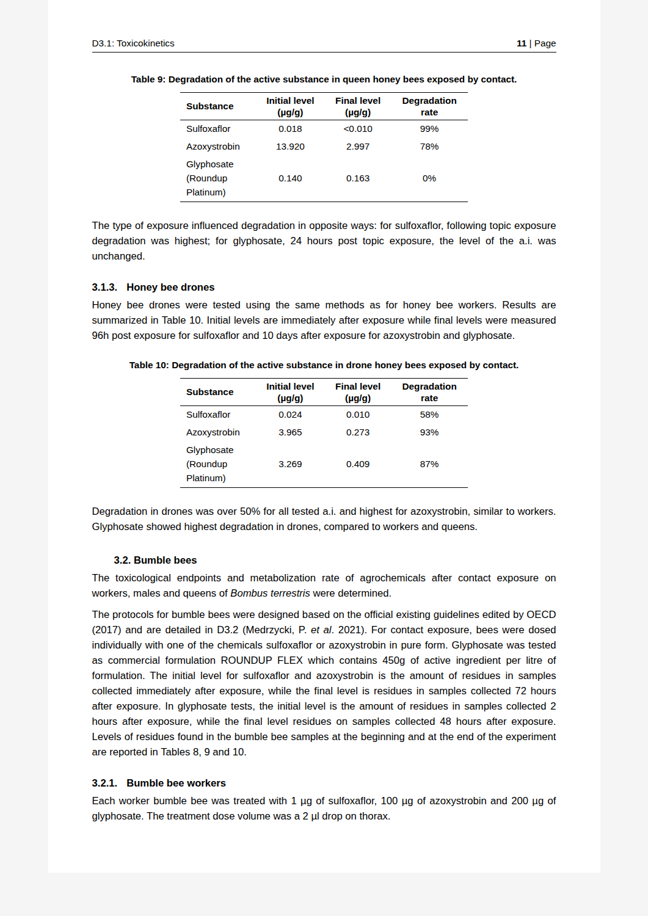D3.1: Toxicokinetics 11 | Page
Table 9: Degradation of the active substance in queen honey bees exposed by contact.
| Substance | Initial level (µg/g) | Final level (µg/g) | Degradation rate |
| --- | --- | --- | --- |
| Sulfoxaflor | 0.018 | <0.010 | 99% |
| Azoxystrobin | 13.920 | 2.997 | 78% |
| Glyphosate (Roundup Platinum) | 0.140 | 0.163 | 0% |
The type of exposure influenced degradation in opposite ways: for sulfoxaflor, following topic exposure degradation was highest; for glyphosate, 24 hours post topic exposure, the level of the a.i. was unchanged.
3.1.3. Honey bee drones
Honey bee drones were tested using the same methods as for honey bee workers. Results are summarized in Table 10. Initial levels are immediately after exposure while final levels were measured 96h post exposure for sulfoxaflor and 10 days after exposure for azoxystrobin and glyphosate.
Table 10: Degradation of the active substance in drone honey bees exposed by contact.
| Substance | Initial level (µg/g) | Final level (µg/g) | Degradation rate |
| --- | --- | --- | --- |
| Sulfoxaflor | 0.024 | 0.010 | 58% |
| Azoxystrobin | 3.965 | 0.273 | 93% |
| Glyphosate (Roundup Platinum) | 3.269 | 0.409 | 87% |
Degradation in drones was over 50% for all tested a.i. and highest for azoxystrobin, similar to workers. Glyphosate showed highest degradation in drones, compared to workers and queens.
3.2. Bumble bees
The toxicological endpoints and metabolization rate of agrochemicals after contact exposure on workers, males and queens of Bombus terrestris were determined.
The protocols for bumble bees were designed based on the official existing guidelines edited by OECD (2017) and are detailed in D3.2 (Medrzycki, P. et al. 2021). For contact exposure, bees were dosed individually with one of the chemicals sulfoxaflor or azoxystrobin in pure form. Glyphosate was tested as commercial formulation ROUNDUP FLEX which contains 450g of active ingredient per litre of formulation. The initial level for sulfoxaflor and azoxystrobin is the amount of residues in samples collected immediately after exposure, while the final level is residues in samples collected 72 hours after exposure. In glyphosate tests, the initial level is the amount of residues in samples collected 2 hours after exposure, while the final level residues on samples collected 48 hours after exposure. Levels of residues found in the bumble bee samples at the beginning and at the end of the experiment are reported in Tables 8, 9 and 10.
3.2.1. Bumble bee workers
Each worker bumble bee was treated with 1 µg of sulfoxaflor, 100 µg of azoxystrobin and 200 µg of glyphosate. The treatment dose volume was a 2 µl drop on thorax.